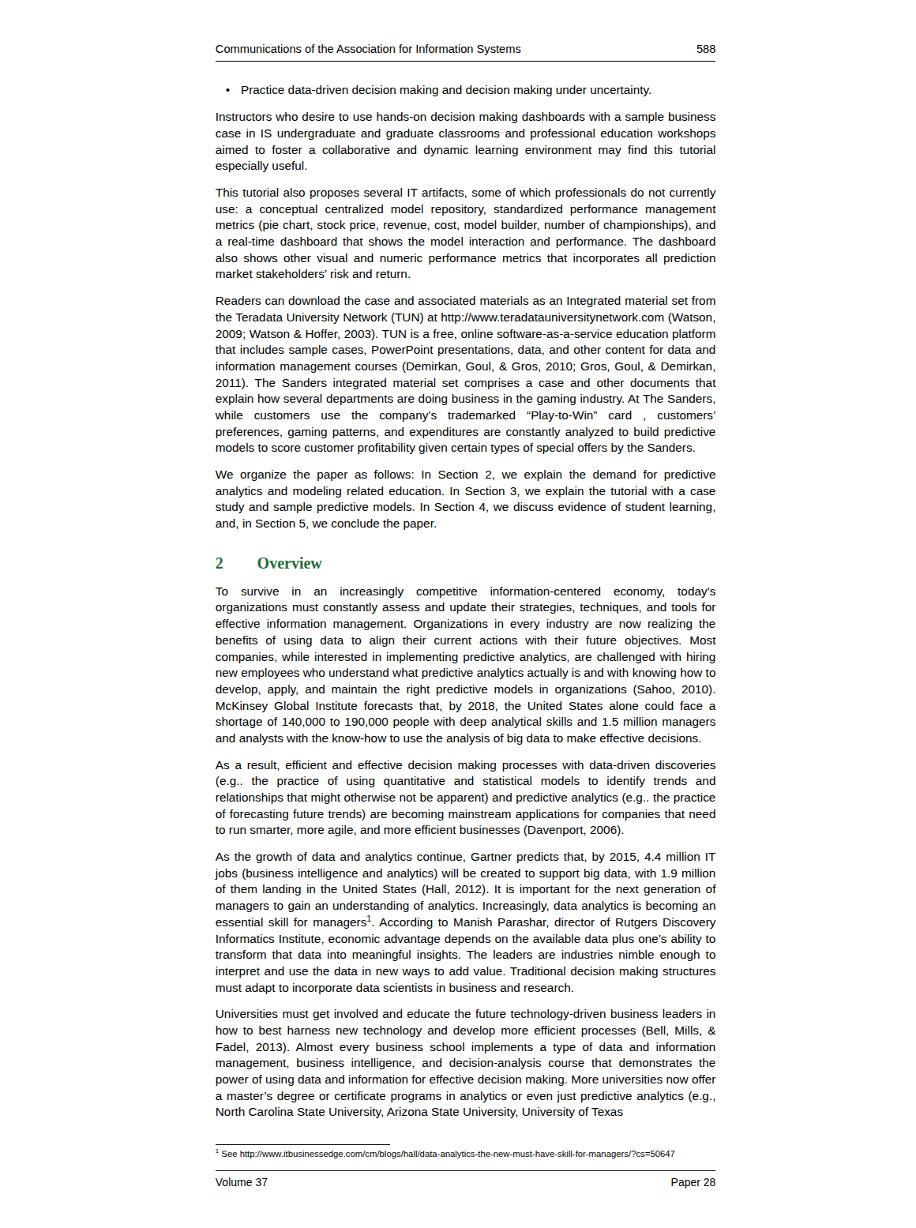Communications of the Association for Information Systems 588
Practice data-driven decision making and decision making under uncertainty.
Instructors who desire to use hands-on decision making dashboards with a sample business case in IS undergraduate and graduate classrooms and professional education workshops aimed to foster a collaborative and dynamic learning environment may find this tutorial especially useful.
This tutorial also proposes several IT artifacts, some of which professionals do not currently use: a conceptual centralized model repository, standardized performance management metrics (pie chart, stock price, revenue, cost, model builder, number of championships), and a real-time dashboard that shows the model interaction and performance. The dashboard also shows other visual and numeric performance metrics that incorporates all prediction market stakeholders’ risk and return.
Readers can download the case and associated materials as an Integrated material set from the Teradata University Network (TUN) at http://www.teradatauniversitynetwork.com (Watson, 2009; Watson & Hoffer, 2003). TUN is a free, online software-as-a-service education platform that includes sample cases, PowerPoint presentations, data, and other content for data and information management courses (Demirkan, Goul, & Gros, 2010; Gros, Goul, & Demirkan, 2011). The Sanders integrated material set comprises a case and other documents that explain how several departments are doing business in the gaming industry. At The Sanders, while customers use the company’s trademarked “Play-to-Win” card , customers’ preferences, gaming patterns, and expenditures are constantly analyzed to build predictive models to score customer profitability given certain types of special offers by the Sanders.
We organize the paper as follows: In Section 2, we explain the demand for predictive analytics and modeling related education. In Section 3, we explain the tutorial with a case study and sample predictive models. In Section 4, we discuss evidence of student learning, and, in Section 5, we conclude the paper.
2 Overview
To survive in an increasingly competitive information-centered economy, today’s organizations must constantly assess and update their strategies, techniques, and tools for effective information management. Organizations in every industry are now realizing the benefits of using data to align their current actions with their future objectives. Most companies, while interested in implementing predictive analytics, are challenged with hiring new employees who understand what predictive analytics actually is and with knowing how to develop, apply, and maintain the right predictive models in organizations (Sahoo, 2010). McKinsey Global Institute forecasts that, by 2018, the United States alone could face a shortage of 140,000 to 190,000 people with deep analytical skills and 1.5 million managers and analysts with the know-how to use the analysis of big data to make effective decisions.
As a result, efficient and effective decision making processes with data-driven discoveries (e.g.. the practice of using quantitative and statistical models to identify trends and relationships that might otherwise not be apparent) and predictive analytics (e.g.. the practice of forecasting future trends) are becoming mainstream applications for companies that need to run smarter, more agile, and more efficient businesses (Davenport, 2006).
As the growth of data and analytics continue, Gartner predicts that, by 2015, 4.4 million IT jobs (business intelligence and analytics) will be created to support big data, with 1.9 million of them landing in the United States (Hall, 2012). It is important for the next generation of managers to gain an understanding of analytics. Increasingly, data analytics is becoming an essential skill for managers1. According to Manish Parashar, director of Rutgers Discovery Informatics Institute, economic advantage depends on the available data plus one’s ability to transform that data into meaningful insights. The leaders are industries nimble enough to interpret and use the data in new ways to add value. Traditional decision making structures must adapt to incorporate data scientists in business and research.
Universities must get involved and educate the future technology-driven business leaders in how to best harness new technology and develop more efficient processes (Bell, Mills, & Fadel, 2013). Almost every business school implements a type of data and information management, business intelligence, and decision-analysis course that demonstrates the power of using data and information for effective decision making. More universities now offer a master’s degree or certificate programs in analytics or even just predictive analytics (e.g., North Carolina State University, Arizona State University, University of Texas
1 See http://www.itbusinessedge.com/cm/blogs/hall/data-analytics-the-new-must-have-skill-for-managers/?cs=50647
Volume 37 Paper 28